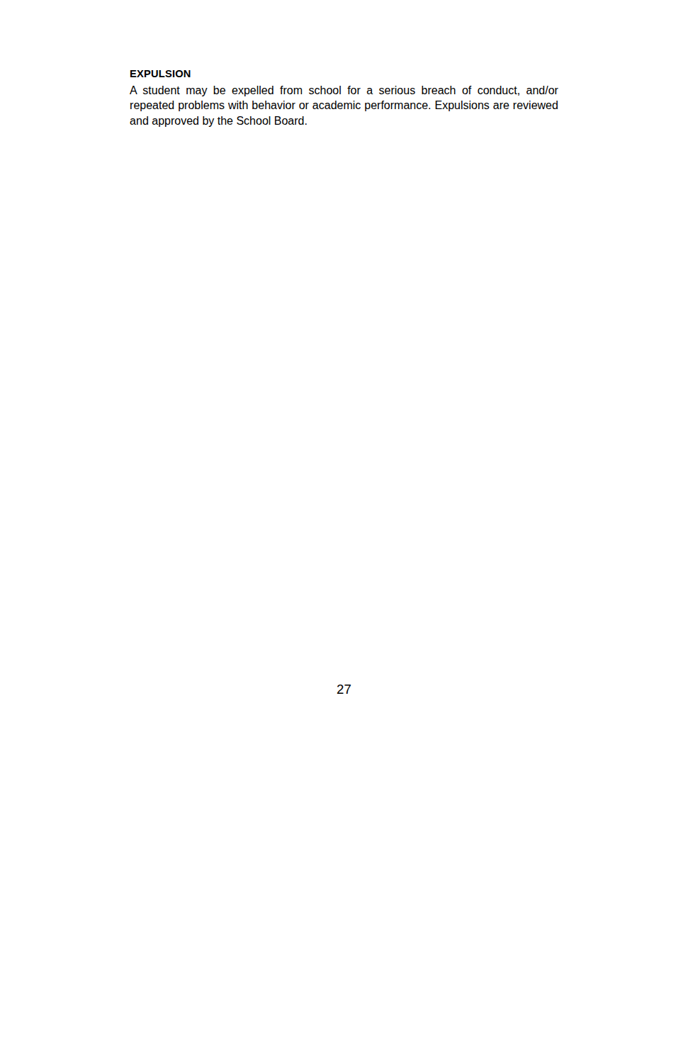EXPULSION
A student may be expelled from school for a serious breach of conduct, and/or repeated problems with behavior or academic performance. Expulsions are reviewed and approved by the School Board.
27